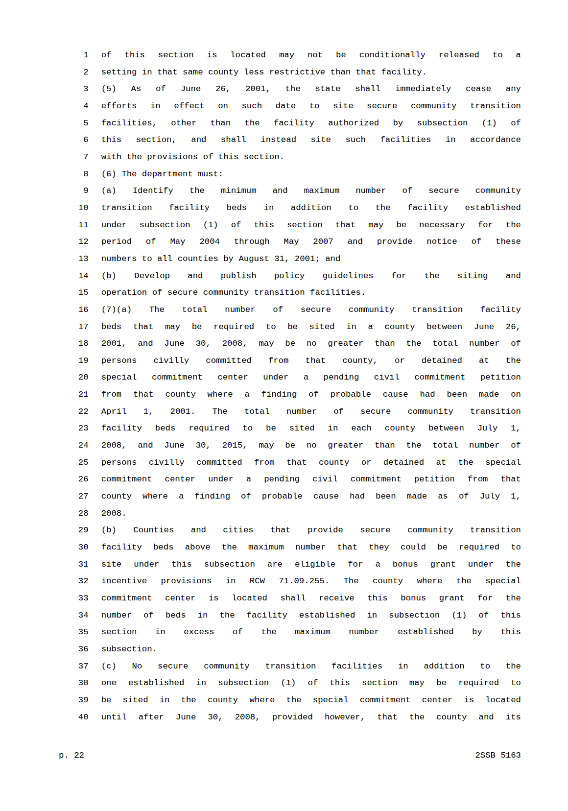1 of this section is located may not be conditionally released to a
2 setting in that same county less restrictive than that facility.
3(5) As of June 26, 2001, the state shall immediately cease any
4 efforts in effect on such date to site secure community transition
5 facilities, other than the facility authorized by subsection (1) of
6 this section, and shall instead site such facilities in accordance
7 with the provisions of this section.
8(6) The department must:
9(a) Identify the minimum and maximum number of secure community
10 transition facility beds in addition to the facility established
11 under subsection (1) of this section that may be necessary for the
12 period of May 2004 through May 2007 and provide notice of these
13 numbers to all counties by August 31, 2001; and
14(b) Develop and publish policy guidelines for the siting and
15 operation of secure community transition facilities.
16(7)(a) The total number of secure community transition facility
17 beds that may be required to be sited in a county between June 26,
182001, and June 30, 2008, may be no greater than the total number of
19 persons civilly committed from that county, or detained at the
20 special commitment center under a pending civil commitment petition
21 from that county where a finding of probable cause had been made on
22 April 1, 2001. The total number of secure community transition
23 facility beds required to be sited in each county between July 1,
242008, and June 30, 2015, may be no greater than the total number of
25 persons civilly committed from that county or detained at the special
26 commitment center under a pending civil commitment petition from that
27 county where a finding of probable cause had been made as of July 1,
282008.
29(b) Counties and cities that provide secure community transition
30 facility beds above the maximum number that they could be required to
31 site under this subsection are eligible for a bonus grant under the
32 incentive provisions in RCW 71.09.255. The county where the special
33 commitment center is located shall receive this bonus grant for the
34 number of beds in the facility established in subsection (1) of this
35 section in excess of the maximum number established by this
36 subsection.
37(c) No secure community transition facilities in addition to the
38 one established in subsection (1) of this section may be required to
39 be sited in the county where the special commitment center is located
40 until after June 30, 2008, provided however, that the county and its
p. 22 2SSB 5163